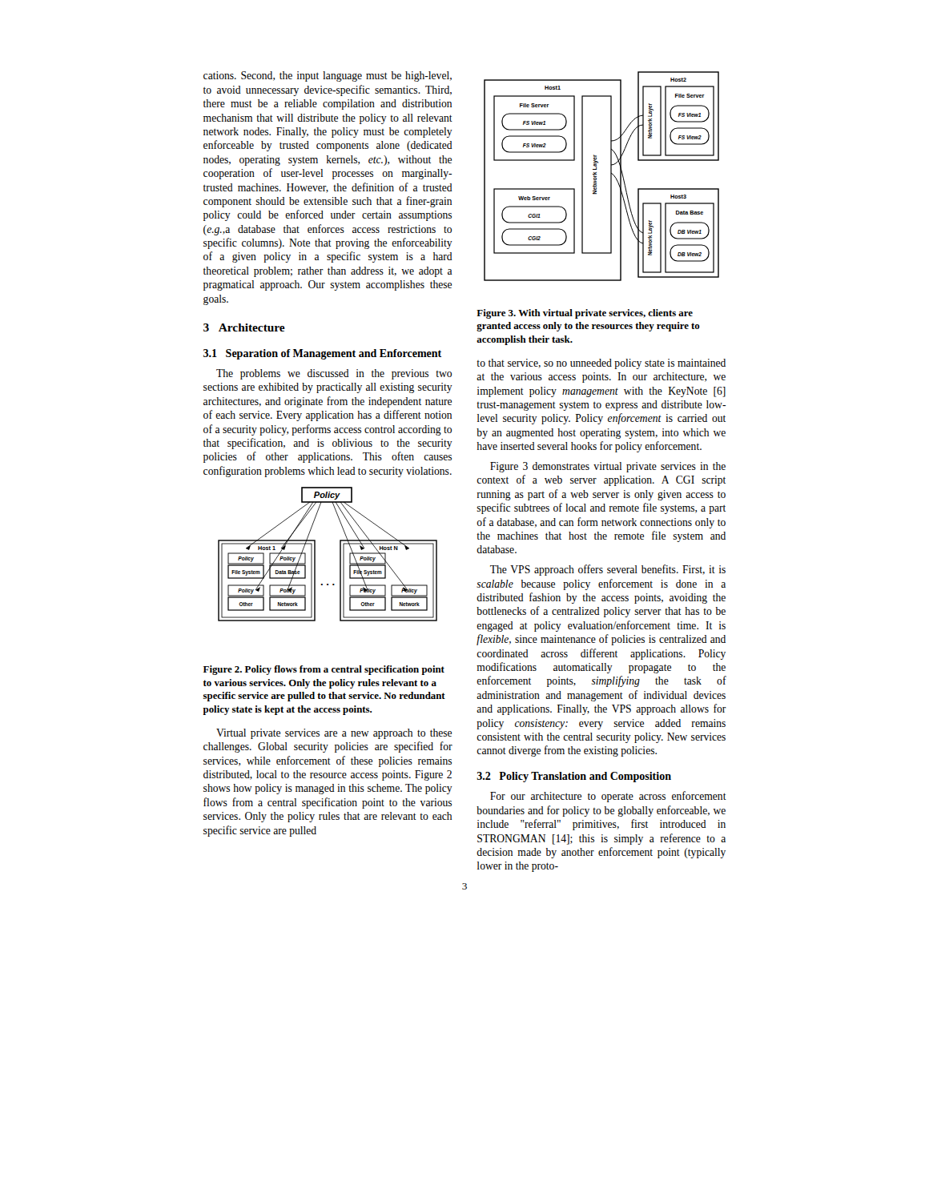cations. Second, the input language must be high-level, to avoid unnecessary device-specific semantics. Third, there must be a reliable compilation and distribution mechanism that will distribute the policy to all relevant network nodes. Finally, the policy must be completely enforceable by trusted components alone (dedicated nodes, operating system kernels, etc.), without the cooperation of user-level processes on marginally-trusted machines. However, the definition of a trusted component should be extensible such that a finer-grain policy could be enforced under certain assumptions (e.g., a database that enforces access restrictions to specific columns). Note that proving the enforceability of a given policy in a specific system is a hard theoretical problem; rather than address it, we adopt a pragmatical approach. Our system accomplishes these goals.
3 Architecture
3.1 Separation of Management and Enforcement
The problems we discussed in the previous two sections are exhibited by practically all existing security architectures, and originate from the independent nature of each service. Every application has a different notion of a security policy, performs access control according to that specification, and is oblivious to the security policies of other applications. This often causes configuration problems which lead to security violations.
Policy Host 1 Host N Policy Policy File System Data Base Policy Policy Other Network Policy File System Policy Policy Other Network . . .
Figure 2. Policy flows from a central specification point to various services. Only the policy rules relevant to a specific service are pulled to that service. No redundant policy state is kept at the access points.
Virtual private services are a new approach to these challenges. Global security policies are specified for services, while enforcement of these policies remains distributed, local to the resource access points. Figure 2 shows how policy is managed in this scheme. The policy flows from a central specification point to the various services. Only the policy rules that are relevant to each specific service are pulled
Host1 File Server FS View1 FS View2 Web Server CGI1 CGI2 Network Layer Host2 Network Layer File Server FS View1 FS View2 Host3 Network Layer Data Base DB View1 DB View2
Figure 3. With virtual private services, clients are granted access only to the resources they require to accomplish their task.
to that service, so no unneeded policy state is maintained at the various access points. In our architecture, we implement policy management with the KeyNote [6] trust-management system to express and distribute low-level security policy. Policy enforcement is carried out by an augmented host operating system, into which we have inserted several hooks for policy enforcement.
Figure 3 demonstrates virtual private services in the context of a web server application. A CGI script running as part of a web server is only given access to specific subtrees of local and remote file systems, a part of a database, and can form network connections only to the machines that host the remote file system and database.
The VPS approach offers several benefits. First, it is scalable because policy enforcement is done in a distributed fashion by the access points, avoiding the bottlenecks of a centralized policy server that has to be engaged at policy evaluation/enforcement time. It is flexible, since maintenance of policies is centralized and coordinated across different applications. Policy modifications automatically propagate to the enforcement points, simplifying the task of administration and management of individual devices and applications. Finally, the VPS approach allows for policy consistency: every service added remains consistent with the central security policy. New services cannot diverge from the existing policies.
3.2 Policy Translation and Composition
For our architecture to operate across enforcement boundaries and for policy to be globally enforceable, we include "referral" primitives, first introduced in STRONGMAN [14]; this is simply a reference to a decision made by another enforcement point (typically lower in the proto-
3